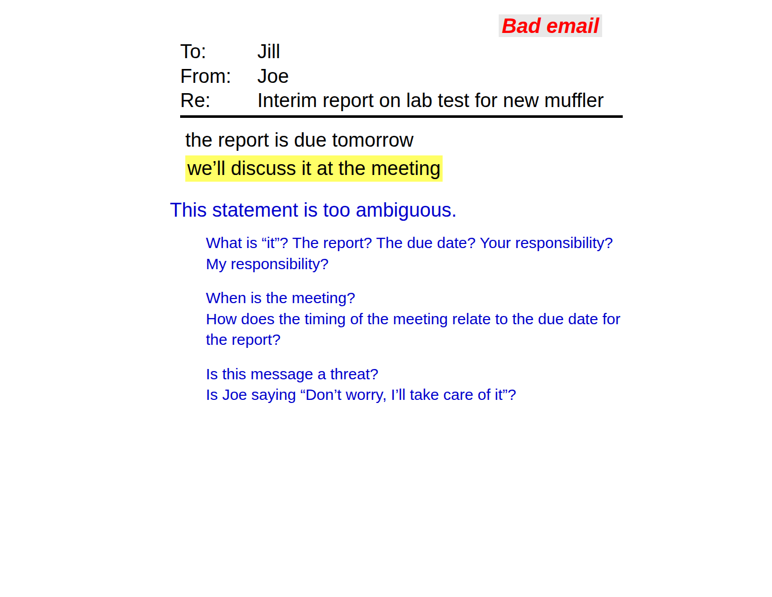Bad email
| To: | Jill |
| From: | Joe |
| Re: | Interim report on lab test for new muffler |
the report is due tomorrow
we’ll discuss it at the meeting
This statement is too ambiguous.
What is “it”? The report? The due date? Your responsibility? My responsibility?
When is the meeting?
How does the timing of the meeting relate to the due date for the report?
Is this message a threat?
Is Joe saying “Don’t worry, I’ll take care of it”?